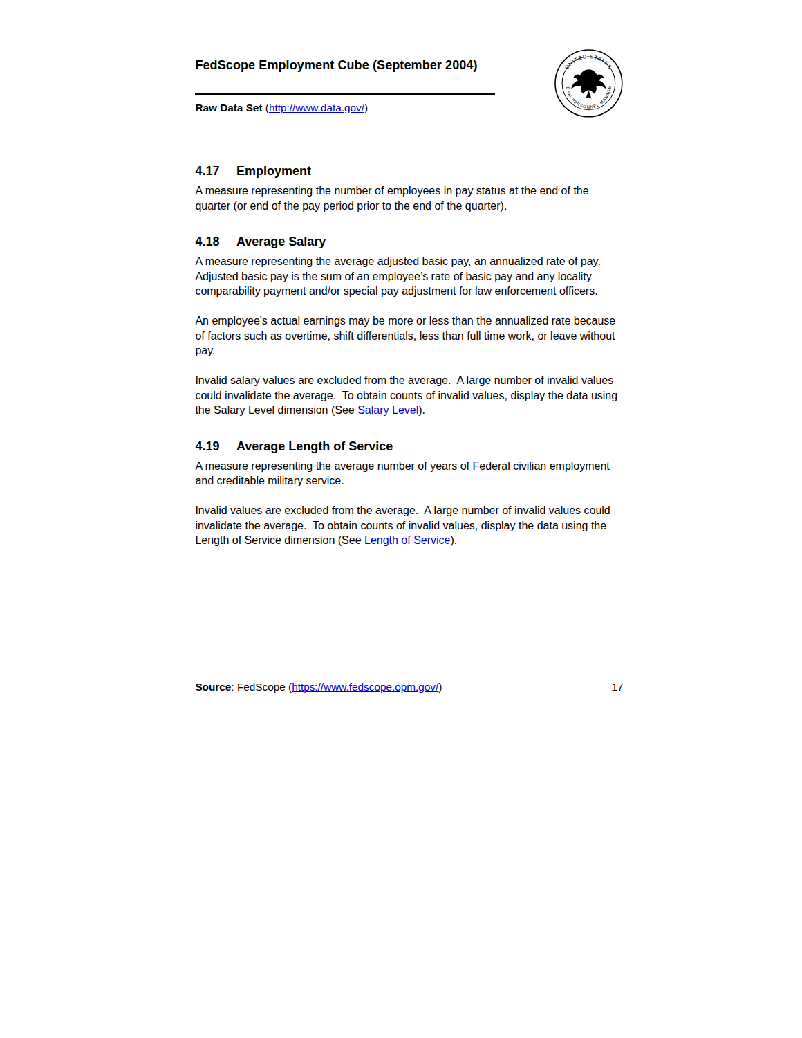FedScope Employment Cube (September 2004)
Raw Data Set (http://www.data.gov/)
UNITED STATES OFFICE OF PERSONNEL MANAGEMENT
4.17 Employment
A measure representing the number of employees in pay status at the end of the quarter (or end of the pay period prior to the end of the quarter).
4.18 Average Salary
A measure representing the average adjusted basic pay, an annualized rate of pay. Adjusted basic pay is the sum of an employee’s rate of basic pay and any locality comparability payment and/or special pay adjustment for law enforcement officers.
An employee's actual earnings may be more or less than the annualized rate because of factors such as overtime, shift differentials, less than full time work, or leave without pay.
Invalid salary values are excluded from the average. A large number of invalid values could invalidate the average. To obtain counts of invalid values, display the data using the Salary Level dimension (See Salary Level).
4.19 Average Length of Service
A measure representing the average number of years of Federal civilian employment and creditable military service.
Invalid values are excluded from the average. A large number of invalid values could invalidate the average. To obtain counts of invalid values, display the data using the Length of Service dimension (See Length of Service).
Source: FedScope (https://www.fedscope.opm.gov/)
17